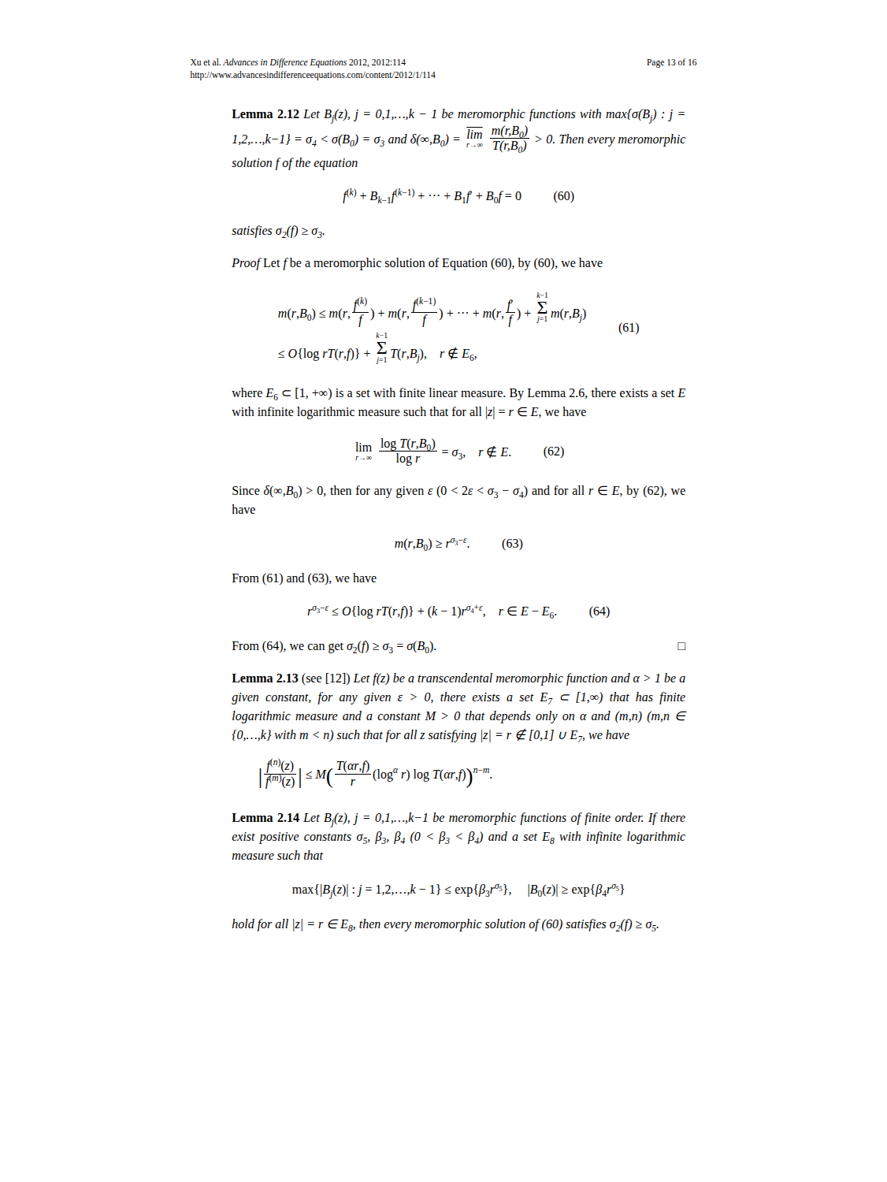Xu et al. Advances in Difference Equations 2012, 2012:114
http://www.advancesindifferenceequations.com/content/2012/1/114
Page 13 of 16
Lemma 2.12 Let Bj(z), j = 0,1,…,k − 1 be meromorphic functions with max{σ(Bj) : j = 1,2,…,k−1} = σ4 < σ(B0) = σ3 and δ(∞,B0) = lim r→∞ m(r,B0) T(r,B0) > 0. Then every meromorphic solution f of the equation
f(k) + Bk−1f(k−1) + ··· + B1f′ + B0f = 0
(60)
satisfies σ2(f) ≥ σ3.
Proof Let f be a meromorphic solution of Equation (60), by (60), we have
m(r,B0) ≤ m(r,f(k) f) + m(r,f(k−1) f) + ··· + m(r,f′f) + k−1 Σj=1 m(r,Bj) ≤ O{log rT(r,f)} + k−1 Σj=1 T(r,Bj), r ∉ E6,
(61)
where E6 ⊂ [1, +∞) is a set with finite linear measure. By Lemma 2.6, there exists a set E with infinite logarithmic measure such that for all |z| = r ∈ E, we have
lim r→∞ log T(r,B0) log r = σ3, r ∉ E.
(62)
Since δ(∞,B0) > 0, then for any given ε (0 < 2ε < σ3 − σ4) and for all r ∈ E, by (62), we have
m(r,B0) ≥ rσ3−ε.
(63)
From (61) and (63), we have
rσ3−ε ≤ O{log rT(r,f)} + (k − 1)rσ4+ε, r ∈ E − E6.
(64)
From (64), we can get σ2(f) ≥ σ3 = σ(B0). □
Lemma 2.13 (see [12]) Let f(z) be a transcendental meromorphic function and α > 1 be a given constant, for any given ε > 0, there exists a set E7 ⊂ [1,∞) that has finite logarithmic measure and a constant M > 0 that depends only on α and (m,n) (m,n ∈ {0,…,k} with m < n) such that for all z satisfying |z| = r ∉ [0,1] ∪ E7, we have
|f(n)(z) f(m)(z)| ≤ M(T(αr,f) r(logα r) log T(αr,f))n−m.
Lemma 2.14 Let Bj(z), j = 0,1,…,k−1 be meromorphic functions of finite order. If there exist positive constants σ5, β3, β4 (0 < β3 < β4) and a set E8 with infinite logarithmic measure such that
max{|Bj(z)| : j = 1,2,…,k − 1} ≤ exp{β3rσ5}, |B0(z)| ≥ exp{β4rσ5}
hold for all |z| = r ∈ E8, then every meromorphic solution of (60) satisfies σ2(f) ≥ σ5.